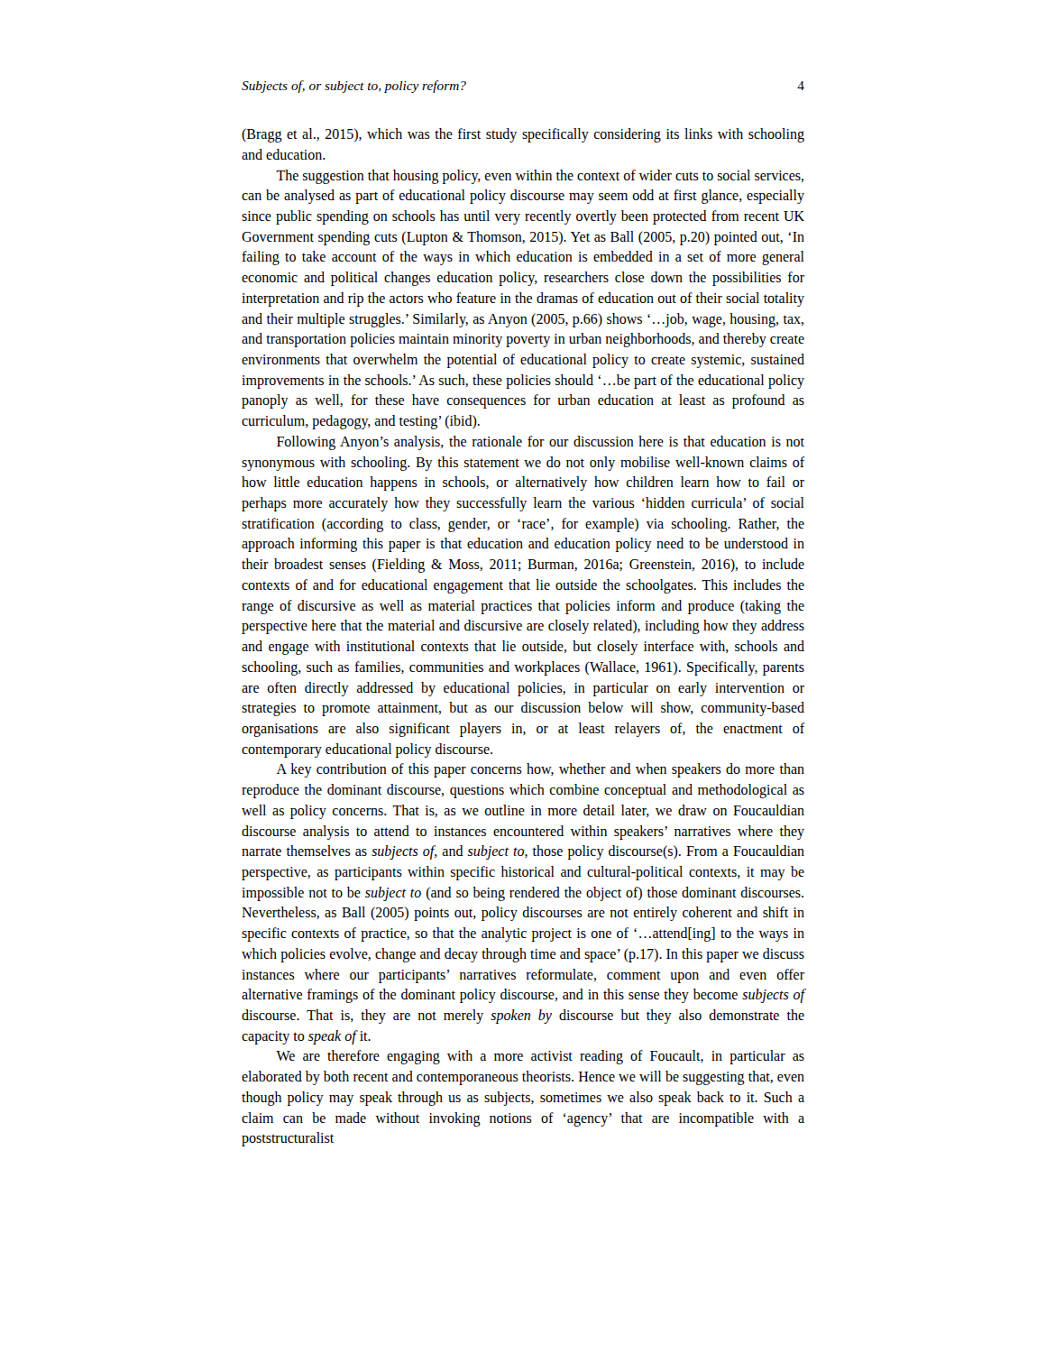Subjects of, or subject to, policy reform? 4
(Bragg et al., 2015), which was the first study specifically considering its links with schooling and education.
The suggestion that housing policy, even within the context of wider cuts to social services, can be analysed as part of educational policy discourse may seem odd at first glance, especially since public spending on schools has until very recently overtly been protected from recent UK Government spending cuts (Lupton & Thomson, 2015). Yet as Ball (2005, p.20) pointed out, ‘In failing to take account of the ways in which education is embedded in a set of more general economic and political changes education policy, researchers close down the possibilities for interpretation and rip the actors who feature in the dramas of education out of their social totality and their multiple struggles.’ Similarly, as Anyon (2005, p.66) shows ‘…job, wage, housing, tax, and transportation policies maintain minority poverty in urban neighborhoods, and thereby create environments that overwhelm the potential of educational policy to create systemic, sustained improvements in the schools.’ As such, these policies should ‘…be part of the educational policy panoply as well, for these have consequences for urban education at least as profound as curriculum, pedagogy, and testing’ (ibid).
Following Anyon’s analysis, the rationale for our discussion here is that education is not synonymous with schooling. By this statement we do not only mobilise well-known claims of how little education happens in schools, or alternatively how children learn how to fail or perhaps more accurately how they successfully learn the various ‘hidden curricula’ of social stratification (according to class, gender, or ‘race’, for example) via schooling. Rather, the approach informing this paper is that education and education policy need to be understood in their broadest senses (Fielding & Moss, 2011; Burman, 2016a; Greenstein, 2016), to include contexts of and for educational engagement that lie outside the schoolgates. This includes the range of discursive as well as material practices that policies inform and produce (taking the perspective here that the material and discursive are closely related), including how they address and engage with institutional contexts that lie outside, but closely interface with, schools and schooling, such as families, communities and workplaces (Wallace, 1961). Specifically, parents are often directly addressed by educational policies, in particular on early intervention or strategies to promote attainment, but as our discussion below will show, community-based organisations are also significant players in, or at least relayers of, the enactment of contemporary educational policy discourse.
A key contribution of this paper concerns how, whether and when speakers do more than reproduce the dominant discourse, questions which combine conceptual and methodological as well as policy concerns. That is, as we outline in more detail later, we draw on Foucauldian discourse analysis to attend to instances encountered within speakers’ narratives where they narrate themselves as subjects of, and subject to, those policy discourse(s). From a Foucauldian perspective, as participants within specific historical and cultural-political contexts, it may be impossible not to be subject to (and so being rendered the object of) those dominant discourses. Nevertheless, as Ball (2005) points out, policy discourses are not entirely coherent and shift in specific contexts of practice, so that the analytic project is one of ‘…attend[ing] to the ways in which policies evolve, change and decay through time and space’ (p.17). In this paper we discuss instances where our participants’ narratives reformulate, comment upon and even offer alternative framings of the dominant policy discourse, and in this sense they become subjects of discourse. That is, they are not merely spoken by discourse but they also demonstrate the capacity to speak of it.
We are therefore engaging with a more activist reading of Foucault, in particular as elaborated by both recent and contemporaneous theorists. Hence we will be suggesting that, even though policy may speak through us as subjects, sometimes we also speak back to it. Such a claim can be made without invoking notions of ‘agency’ that are incompatible with a poststructuralist